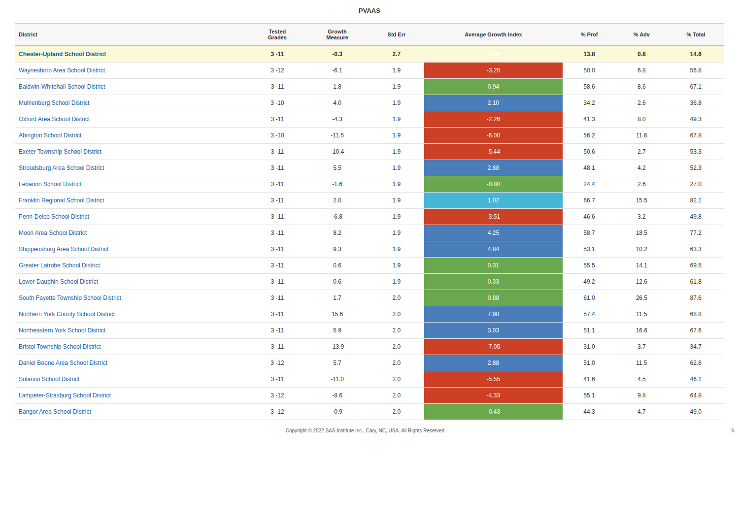PVAAS
| District | Tested Grades | Growth Measure | Std Err | Average Growth Index | % Prof | % Adv | % Total |
| --- | --- | --- | --- | --- | --- | --- | --- |
| Chester-Upland School District | 3 -11 | -0.3 | 2.7 | -0.09 | 13.8 | 0.8 | 14.6 |
| Waynesboro Area School District | 3 -12 | -6.1 | 1.9 | -3.20 | 50.0 | 6.8 | 56.8 |
| Baldwin-Whitehall School District | 3 -11 | 1.8 | 1.9 | 0.94 | 58.6 | 8.6 | 67.1 |
| Muhlenberg School District | 3 -10 | 4.0 | 1.9 | 2.10 | 34.2 | 2.6 | 36.8 |
| Oxford Area School District | 3 -11 | -4.3 | 1.9 | -2.26 | 41.3 | 8.0 | 49.3 |
| Abington School District | 3 -10 | -11.5 | 1.9 | -6.00 | 56.2 | 11.6 | 67.8 |
| Exeter Township School District | 3 -11 | -10.4 | 1.9 | -5.44 | 50.6 | 2.7 | 53.3 |
| Stroudsburg Area School District | 3 -11 | 5.5 | 1.9 | 2.88 | 48.1 | 4.2 | 52.3 |
| Lebanon School District | 3 -11 | -1.6 | 1.9 | -0.80 | 24.4 | 2.6 | 27.0 |
| Franklin Regional School District | 3 -11 | 2.0 | 1.9 | 1.02 | 66.7 | 15.5 | 82.1 |
| Penn-Delco School District | 3 -11 | -6.8 | 1.9 | -3.51 | 46.6 | 3.2 | 49.8 |
| Moon Area School District | 3 -11 | 8.2 | 1.9 | 4.25 | 58.7 | 18.5 | 77.2 |
| Shippensburg Area School District | 3 -11 | 9.3 | 1.9 | 4.84 | 53.1 | 10.2 | 63.3 |
| Greater Latrobe School District | 3 -11 | 0.6 | 1.9 | 0.31 | 55.5 | 14.1 | 69.5 |
| Lower Dauphin School District | 3 -11 | 0.6 | 1.9 | 0.33 | 49.2 | 12.6 | 61.8 |
| South Fayette Township School District | 3 -11 | 1.7 | 2.0 | 0.88 | 61.0 | 26.5 | 87.6 |
| Northern York County School District | 3 -11 | 15.6 | 2.0 | 7.98 | 57.4 | 11.5 | 68.8 |
| Northeastern York School District | 3 -11 | 5.9 | 2.0 | 3.03 | 51.1 | 16.6 | 67.6 |
| Bristol Township School District | 3 -11 | -13.9 | 2.0 | -7.05 | 31.0 | 3.7 | 34.7 |
| Daniel Boone Area School District | 3 -12 | 5.7 | 2.0 | 2.88 | 51.0 | 11.5 | 62.6 |
| Solanco School District | 3 -11 | -11.0 | 2.0 | -5.55 | 41.6 | 4.5 | 46.1 |
| Lampeter-Strasburg School District | 3 -12 | -8.6 | 2.0 | -4.33 | 55.1 | 9.8 | 64.8 |
| Bangor Area School District | 3 -12 | -0.9 | 2.0 | -0.43 | 44.3 | 4.7 | 49.0 |
Copyright © 2022 SAS Institute Inc., Cary, NC, USA. All Rights Reserved. 6